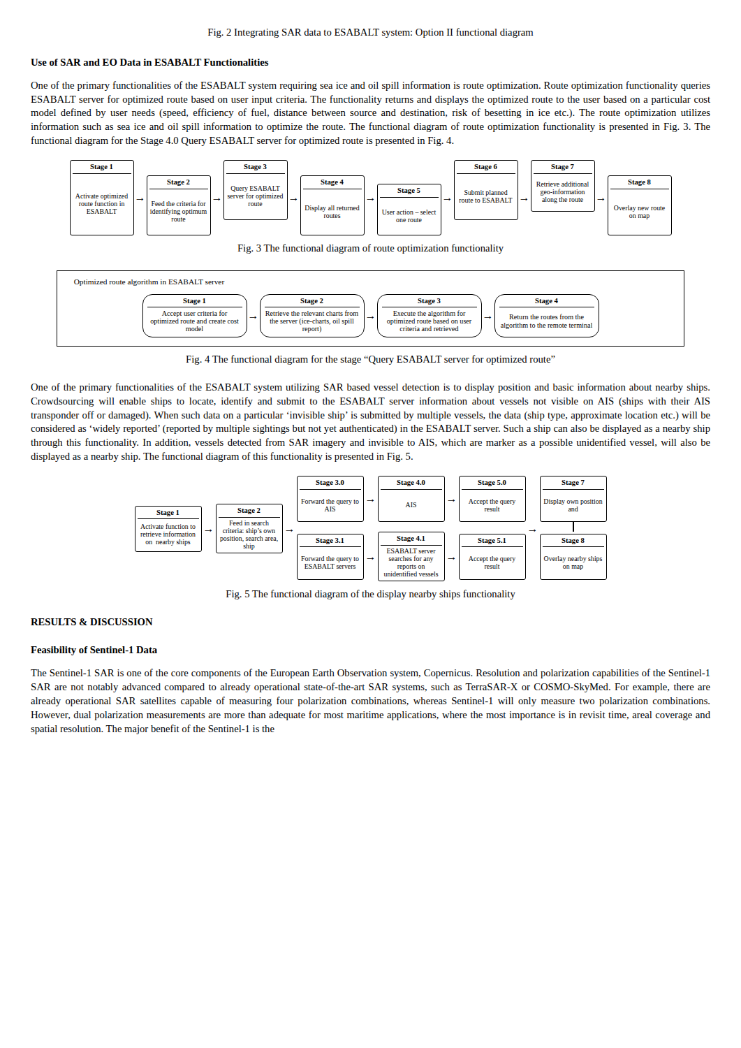Fig. 2 Integrating SAR data to ESABALT system: Option II functional diagram
Use of SAR and EO Data in ESABALT Functionalities
One of the primary functionalities of the ESABALT system requiring sea ice and oil spill information is route optimization. Route optimization functionality queries ESABALT server for optimized route based on user input criteria. The functionality returns and displays the optimized route to the user based on a particular cost model defined by user needs (speed, efficiency of fuel, distance between source and destination, risk of besetting in ice etc.). The route optimization utilizes information such as sea ice and oil spill information to optimize the route. The functional diagram of route optimization functionality is presented in Fig. 3. The functional diagram for the Stage 4.0 Query ESABALT server for optimized route is presented in Fig. 4.
Stage 1
Activate optimized route function in ESABALT
→
Stage 2
Feed the criteria for identifying optimum route
→
Stage 3
Query ESABALT server for optimized route
→
Stage 4
Display all returned routes
→
Stage 5
User action – select one route
→
Stage 6
Submit planned route to ESABALT
→
Stage 7
Retrieve additional geo-information along the route
→
Stage 8
Overlay new route on map
Fig. 3 The functional diagram of route optimization functionality
Optimized route algorithm in ESABALT server
Stage 1
Accept user criteria for optimized route and create cost model
→
Stage 2
Retrieve the relevant charts from the server (ice-charts, oil spill report)
→
Stage 3
Execute the algorithm for optimized route based on user criteria and retrieved
→
Stage 4
Return the routes from the algorithm to the remote terminal
Fig. 4 The functional diagram for the stage “Query ESABALT server for optimized route”
One of the primary functionalities of the ESABALT system utilizing SAR based vessel detection is to display position and basic information about nearby ships. Crowdsourcing will enable ships to locate, identify and submit to the ESABALT server information about vessels not visible on AIS (ships with their AIS transponder off or damaged). When such data on a particular ‘invisible ship’ is submitted by multiple vessels, the data (ship type, approximate location etc.) will be considered as ‘widely reported’ (reported by multiple sightings but not yet authenticated) in the ESABALT server. Such a ship can also be displayed as a nearby ship through this functionality. In addition, vessels detected from SAR imagery and invisible to AIS, which are marker as a possible unidentified vessel, will also be displayed as a nearby ship. The functional diagram of this functionality is presented in Fig. 5.
| Stage 1 Activate function to retrieve information on nearby ships | → | Stage 2 Feed in search criteria: ship’s own position, search area, ship | → | Stage 3.0 Forward the query to AIS | → | Stage 4.0 AIS | → | Stage 5.0 Accept the query result | → | Stage 7 Display own position and |
| Stage 3.1 Forward the query to ESABALT servers | → | Stage 4.1 ESABALT server searches for any reports on unidentified vessels | → | Stage 5.1 Accept the query result | Stage 8 Overlay nearby ships on map |
Fig. 5 The functional diagram of the display nearby ships functionality
RESULTS & DISCUSSION
Feasibility of Sentinel-1 Data
The Sentinel-1 SAR is one of the core components of the European Earth Observation system, Copernicus. Resolution and polarization capabilities of the Sentinel-1 SAR are not notably advanced compared to already operational state-of-the-art SAR systems, such as TerraSAR-X or COSMO-SkyMed. For example, there are already operational SAR satellites capable of measuring four polarization combinations, whereas Sentinel-1 will only measure two polarization combinations. However, dual polarization measurements are more than adequate for most maritime applications, where the most importance is in revisit time, areal coverage and spatial resolution. The major benefit of the Sentinel-1 is the